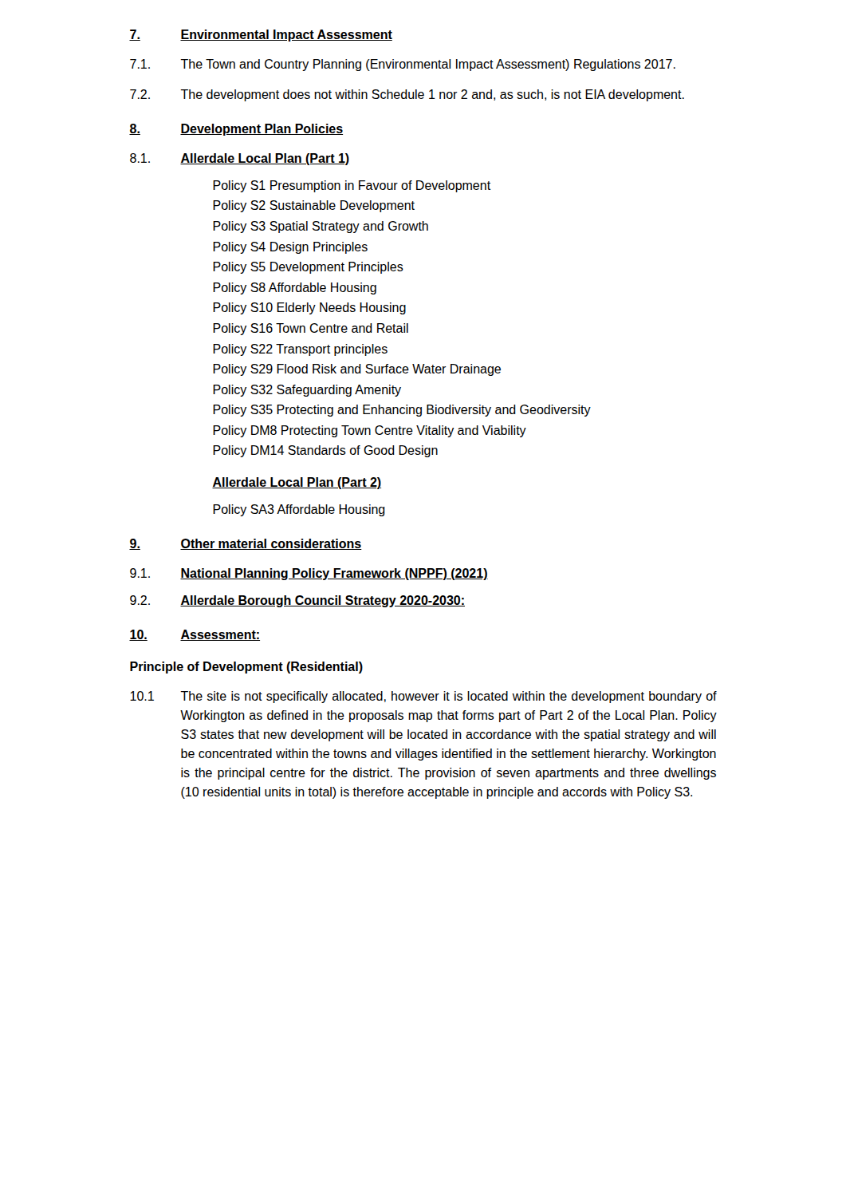7. Environmental Impact Assessment
7.1. The Town and Country Planning (Environmental Impact Assessment) Regulations 2017.
7.2. The development does not within Schedule 1 nor 2 and, as such, is not EIA development.
8. Development Plan Policies
8.1. Allerdale Local Plan (Part 1)
Policy S1 Presumption in Favour of Development
Policy S2 Sustainable Development
Policy S3 Spatial Strategy and Growth
Policy S4 Design Principles
Policy S5 Development Principles
Policy S8 Affordable Housing
Policy S10 Elderly Needs Housing
Policy S16 Town Centre and Retail
Policy S22 Transport principles
Policy S29 Flood Risk and Surface Water Drainage
Policy S32 Safeguarding Amenity
Policy S35 Protecting and Enhancing Biodiversity and Geodiversity
Policy DM8 Protecting Town Centre Vitality and Viability
Policy DM14 Standards of Good Design
Allerdale Local Plan (Part 2)
Policy SA3 Affordable Housing
9. Other material considerations
9.1. National Planning Policy Framework (NPPF) (2021)
9.2. Allerdale Borough Council Strategy 2020-2030:
10. Assessment:
Principle of Development (Residential)
10.1 The site is not specifically allocated, however it is located within the development boundary of Workington as defined in the proposals map that forms part of Part 2 of the Local Plan. Policy S3 states that new development will be located in accordance with the spatial strategy and will be concentrated within the towns and villages identified in the settlement hierarchy. Workington is the principal centre for the district. The provision of seven apartments and three dwellings (10 residential units in total) is therefore acceptable in principle and accords with Policy S3.